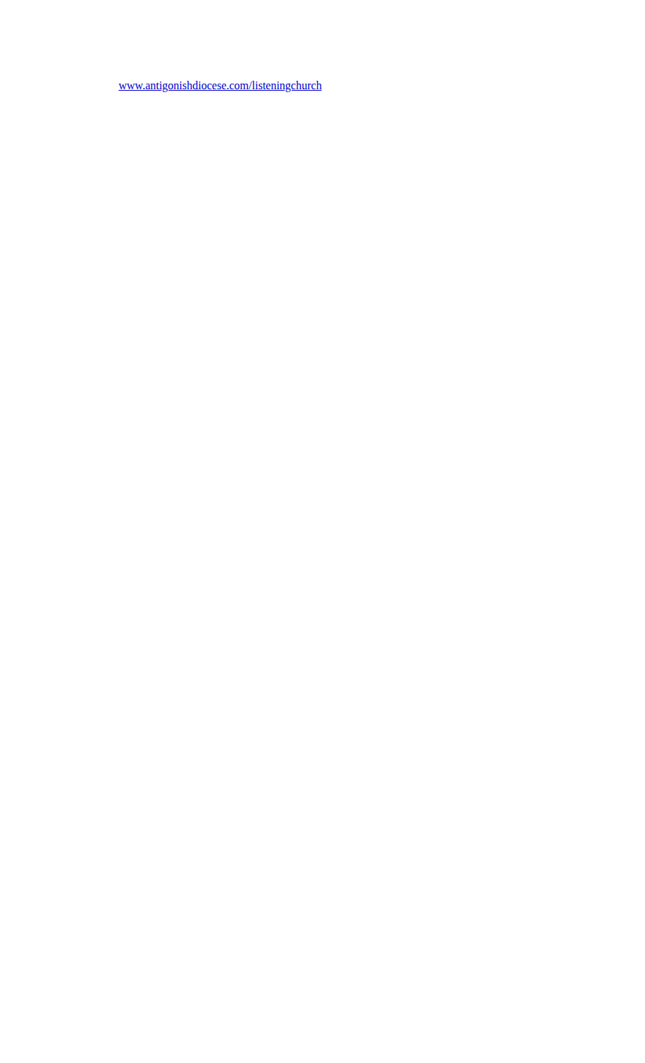www.antigonishdiocese.com/listeningchurch